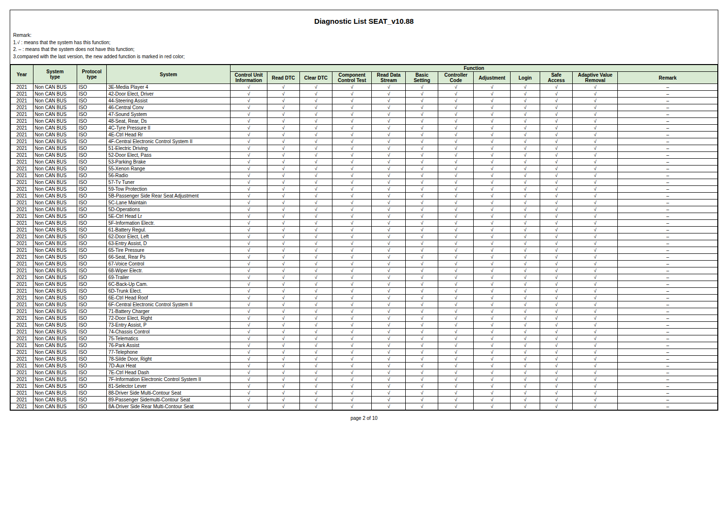Diagnostic List SEAT_v10.88
Remark:
1.√ : means that the system has this function;
2. – : means that the system does not have this function;
3.compared with the last version, the new added function is marked in red color;
| Year | System type | Protocol type | System | Function |
| --- | --- | --- | --- | --- |
| Control Unit Information | Read DTC | Clear DTC | Component Control Test | Read Data Stream | Basic Setting | Controller Code | Adjustment | Login | Safe Access | Adaptive Value Removal | Remark |
| 2021 | Non CAN BUS | ISO | 3E-Media Player 4 | √ | √ | √ | √ | √ | √ | √ | √ | √ | √ | √ | – |
| 2021 | Non CAN BUS | ISO | 42-Door Elect, Driver | √ | √ | √ | √ | √ | √ | √ | √ | √ | √ | √ | – |
| 2021 | Non CAN BUS | ISO | 44-Steering Assist | √ | √ | √ | √ | √ | √ | √ | √ | √ | √ | √ | – |
| 2021 | Non CAN BUS | ISO | 46-Central Conv | √ | √ | √ | √ | √ | √ | √ | √ | √ | √ | √ | – |
| 2021 | Non CAN BUS | ISO | 47-Sound System | √ | √ | √ | √ | √ | √ | √ | √ | √ | √ | √ | – |
| 2021 | Non CAN BUS | ISO | 48-Seat, Rear, Ds | √ | √ | √ | √ | √ | √ | √ | √ | √ | √ | √ | – |
| 2021 | Non CAN BUS | ISO | 4C-Tyre Pressure II | √ | √ | √ | √ | √ | √ | √ | √ | √ | √ | √ | – |
| 2021 | Non CAN BUS | ISO | 4E-Ctrl Head Rr | √ | √ | √ | √ | √ | √ | √ | √ | √ | √ | √ | – |
| 2021 | Non CAN BUS | ISO | 4F-Central Electronic Control System II | √ | √ | √ | √ | √ | √ | √ | √ | √ | √ | √ | – |
| 2021 | Non CAN BUS | ISO | 51-Electric Driving | √ | √ | √ | √ | √ | √ | √ | √ | √ | √ | √ | – |
| 2021 | Non CAN BUS | ISO | 52-Door Elect, Pass | √ | √ | √ | √ | √ | √ | √ | √ | √ | √ | √ | – |
| 2021 | Non CAN BUS | ISO | 53-Parking Brake | √ | √ | √ | √ | √ | √ | √ | √ | √ | √ | √ | – |
| 2021 | Non CAN BUS | ISO | 55-Xenon Range | √ | √ | √ | √ | √ | √ | √ | √ | √ | √ | √ | – |
| 2021 | Non CAN BUS | ISO | 56-Radio | √ | √ | √ | √ | √ | √ | √ | √ | √ | √ | √ | – |
| 2021 | Non CAN BUS | ISO | 57-Tv Tuner | √ | √ | √ | √ | √ | √ | √ | √ | √ | √ | √ | – |
| 2021 | Non CAN BUS | ISO | 59-Tow Protection | √ | √ | √ | √ | √ | √ | √ | √ | √ | √ | √ | – |
| 2021 | Non CAN BUS | ISO | 5B-Passenger Side Rear Seat Adjustment | √ | √ | √ | √ | √ | √ | √ | √ | √ | √ | √ | – |
| 2021 | Non CAN BUS | ISO | 5C-Lane Maintain | √ | √ | √ | √ | √ | √ | √ | √ | √ | √ | √ | – |
| 2021 | Non CAN BUS | ISO | 5D-Operations | √ | √ | √ | √ | √ | √ | √ | √ | √ | √ | √ | – |
| 2021 | Non CAN BUS | ISO | 5E-Ctrl Head Lr | √ | √ | √ | √ | √ | √ | √ | √ | √ | √ | √ | – |
| 2021 | Non CAN BUS | ISO | 5F-Information Electr. | √ | √ | √ | √ | √ | √ | √ | √ | √ | √ | √ | – |
| 2021 | Non CAN BUS | ISO | 61-Battery Regul. | √ | √ | √ | √ | √ | √ | √ | √ | √ | √ | √ | – |
| 2021 | Non CAN BUS | ISO | 62-Door Elect, Left | √ | √ | √ | √ | √ | √ | √ | √ | √ | √ | √ | – |
| 2021 | Non CAN BUS | ISO | 63-Entry Assist, D | √ | √ | √ | √ | √ | √ | √ | √ | √ | √ | √ | – |
| 2021 | Non CAN BUS | ISO | 65-Tire Pressure | √ | √ | √ | √ | √ | √ | √ | √ | √ | √ | √ | – |
| 2021 | Non CAN BUS | ISO | 66-Seat, Rear Ps | √ | √ | √ | √ | √ | √ | √ | √ | √ | √ | √ | – |
| 2021 | Non CAN BUS | ISO | 67-Voice Control | √ | √ | √ | √ | √ | √ | √ | √ | √ | √ | √ | – |
| 2021 | Non CAN BUS | ISO | 68-Wiper Electr. | √ | √ | √ | √ | √ | √ | √ | √ | √ | √ | √ | – |
| 2021 | Non CAN BUS | ISO | 69-Trailer | √ | √ | √ | √ | √ | √ | √ | √ | √ | √ | √ | – |
| 2021 | Non CAN BUS | ISO | 6C-Back-Up Cam. | √ | √ | √ | √ | √ | √ | √ | √ | √ | √ | √ | – |
| 2021 | Non CAN BUS | ISO | 6D-Trunk Elect. | √ | √ | √ | √ | √ | √ | √ | √ | √ | √ | √ | – |
| 2021 | Non CAN BUS | ISO | 6E-Ctrl Head Roof | √ | √ | √ | √ | √ | √ | √ | √ | √ | √ | √ | – |
| 2021 | Non CAN BUS | ISO | 6F-Central Electronic Control System II | √ | √ | √ | √ | √ | √ | √ | √ | √ | √ | √ | – |
| 2021 | Non CAN BUS | ISO | 71-Battery Charger | √ | √ | √ | √ | √ | √ | √ | √ | √ | √ | √ | – |
| 2021 | Non CAN BUS | ISO | 72-Door Elect, Right | √ | √ | √ | √ | √ | √ | √ | √ | √ | √ | √ | – |
| 2021 | Non CAN BUS | ISO | 73-Entry Assist, P | √ | √ | √ | √ | √ | √ | √ | √ | √ | √ | √ | – |
| 2021 | Non CAN BUS | ISO | 74-Chassis Control | √ | √ | √ | √ | √ | √ | √ | √ | √ | √ | √ | – |
| 2021 | Non CAN BUS | ISO | 75-Telematics | √ | √ | √ | √ | √ | √ | √ | √ | √ | √ | √ | – |
| 2021 | Non CAN BUS | ISO | 76-Park Assist | √ | √ | √ | √ | √ | √ | √ | √ | √ | √ | √ | – |
| 2021 | Non CAN BUS | ISO | 77-Telephone | √ | √ | √ | √ | √ | √ | √ | √ | √ | √ | √ | – |
| 2021 | Non CAN BUS | ISO | 78-Silde Door, Right | √ | √ | √ | √ | √ | √ | √ | √ | √ | √ | √ | – |
| 2021 | Non CAN BUS | ISO | 7D-Aux Heat | √ | √ | √ | √ | √ | √ | √ | √ | √ | √ | √ | – |
| 2021 | Non CAN BUS | ISO | 7E-Ctrl Head Dash | √ | √ | √ | √ | √ | √ | √ | √ | √ | √ | √ | – |
| 2021 | Non CAN BUS | ISO | 7F-Information Electronic Control System II | √ | √ | √ | √ | √ | √ | √ | √ | √ | √ | √ | – |
| 2021 | Non CAN BUS | ISO | 81-Selector Lever | √ | √ | √ | √ | √ | √ | √ | √ | √ | √ | √ | – |
| 2021 | Non CAN BUS | ISO | 88-Driver Side Multi-Contour Seat | √ | √ | √ | √ | √ | √ | √ | √ | √ | √ | √ | – |
| 2021 | Non CAN BUS | ISO | 89-Passenger Sidemulti-Contour Seat | √ | √ | √ | √ | √ | √ | √ | √ | √ | √ | √ | – |
| 2021 | Non CAN BUS | ISO | 8A-Driver Side Rear Multi-Contour Seat | √ | √ | √ | √ | √ | √ | √ | √ | √ | √ | √ | – |
page 2 of 10